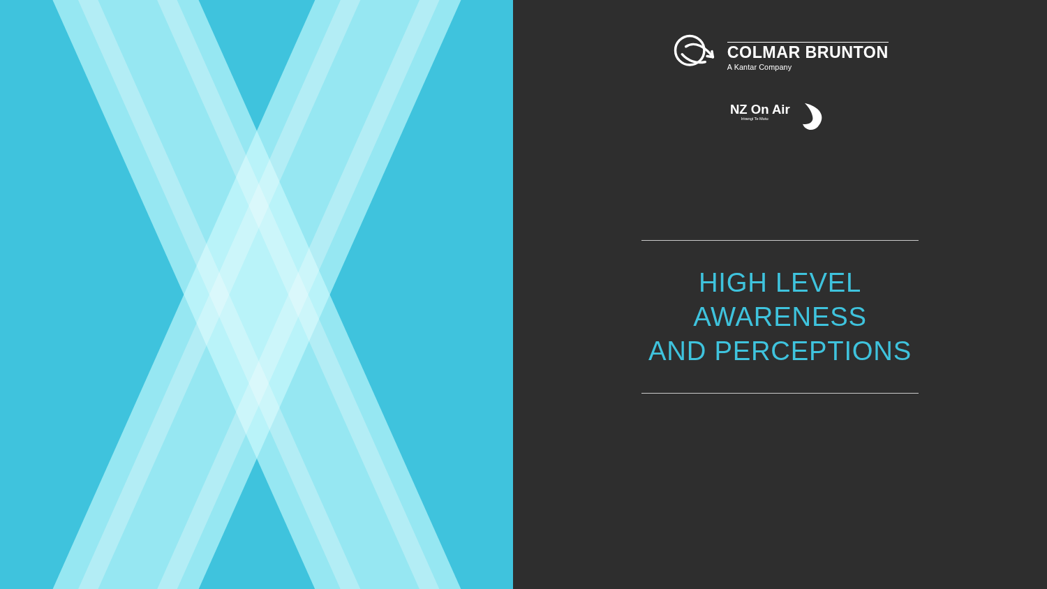COLMAR BRUNTON
A Kantar Company
NZ On Air Irirangi Te Motu
High Level Awareness
and Perceptions